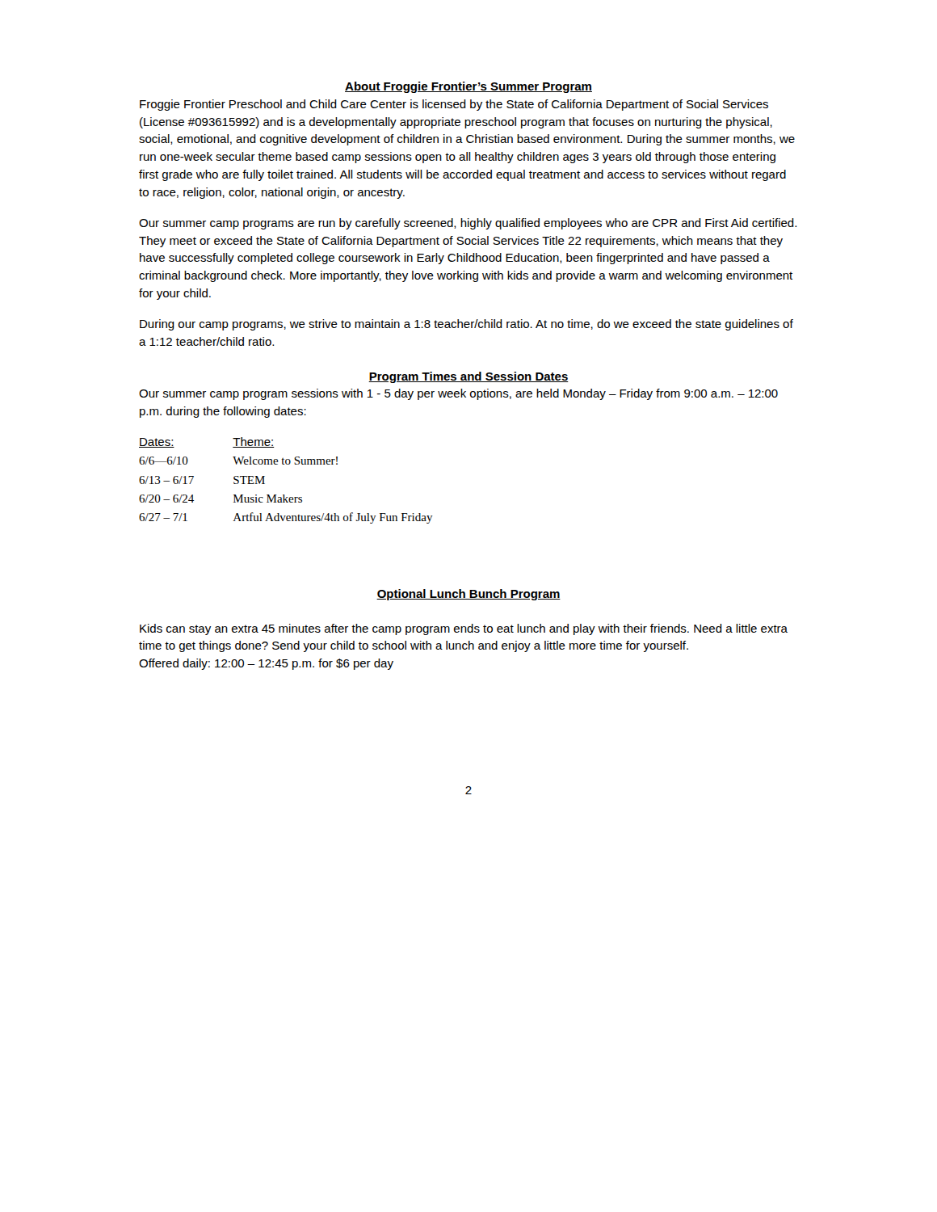About Froggie Frontier’s Summer Program
Froggie Frontier Preschool and Child Care Center is licensed by the State of California Department of Social Services (License #093615992) and is a developmentally appropriate preschool program that focuses on nurturing the physical, social, emotional, and cognitive development of children in a Christian based environment. During the summer months, we run one-week secular theme based camp sessions open to all healthy children ages 3 years old through those entering first grade who are fully toilet trained. All students will be accorded equal treatment and access to services without regard to race, religion, color, national origin, or ancestry.
Our summer camp programs are run by carefully screened, highly qualified employees who are CPR and First Aid certified. They meet or exceed the State of California Department of Social Services Title 22 requirements, which means that they have successfully completed college coursework in Early Childhood Education, been fingerprinted and have passed a criminal background check. More importantly, they love working with kids and provide a warm and welcoming environment for your child.
During our camp programs, we strive to maintain a 1:8 teacher/child ratio. At no time, do we exceed the state guidelines of a 1:12 teacher/child ratio.
Program Times and Session Dates
Our summer camp program sessions with 1 - 5 day per week options, are held Monday – Friday from 9:00 a.m. – 12:00 p.m. during the following dates:
| Dates: | Theme: |
| --- | --- |
| 6/6—6/10 | Welcome to Summer! |
| 6/13 – 6/17 | STEM |
| 6/20 – 6/24 | Music Makers |
| 6/27 – 7/1 | Artful Adventures/4th of July Fun Friday |
Optional Lunch Bunch Program
Kids can stay an extra 45 minutes after the camp program ends to eat lunch and play with their friends. Need a little extra time to get things done? Send your child to school with a lunch and enjoy a little more time for yourself.
Offered daily: 12:00 – 12:45 p.m. for $6 per day
2